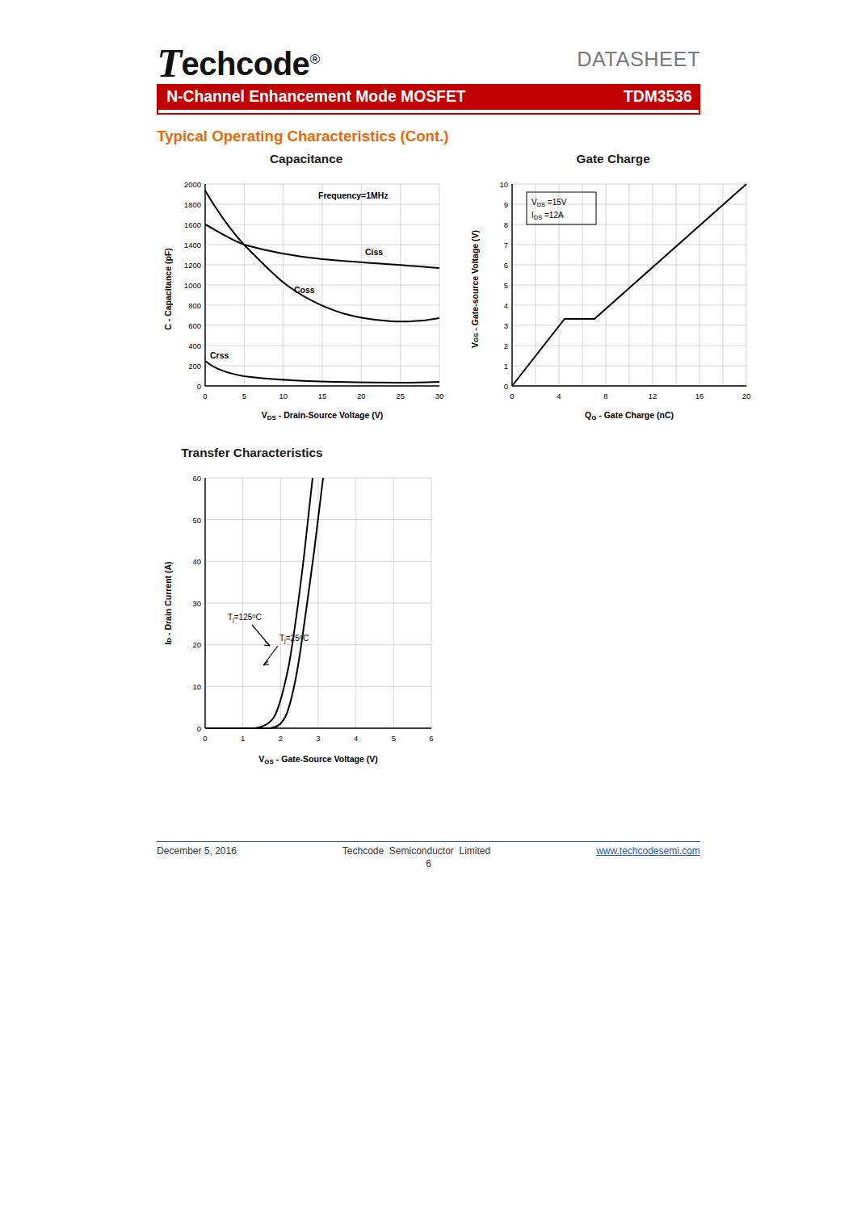Techcode®
DATASHEET
N-Channel Enhancement Mode MOSFET
TDM3536
Typical Operating Characteristics (Cont.)
Capacitance
0 200 400 600 800 1000 1200 1400 1600 1800 2000 0 5 10 15 20 25 30 C - Capacitance (pF) VDS - Drain-Source Voltage (V) Frequency=1MHz Ciss Coss Crss
Gate Charge
0 1 2 3 4 5 6 7 8 9 10 0 4 8 12 16 20 VGS - Gate-source Voltage (V) QG - Gate Charge (nC) VDS =15V IDS =12A
Transfer Characteristics
0 10 20 30 40 50 60 0 1 2 3 4 5 6 ID - Drain Current (A) VGS - Gate-Source Voltage (V) Tj=125oC Tj=25oC
December 5, 2016
Techcode Semiconductor Limited
www.techcodesemi.com
6